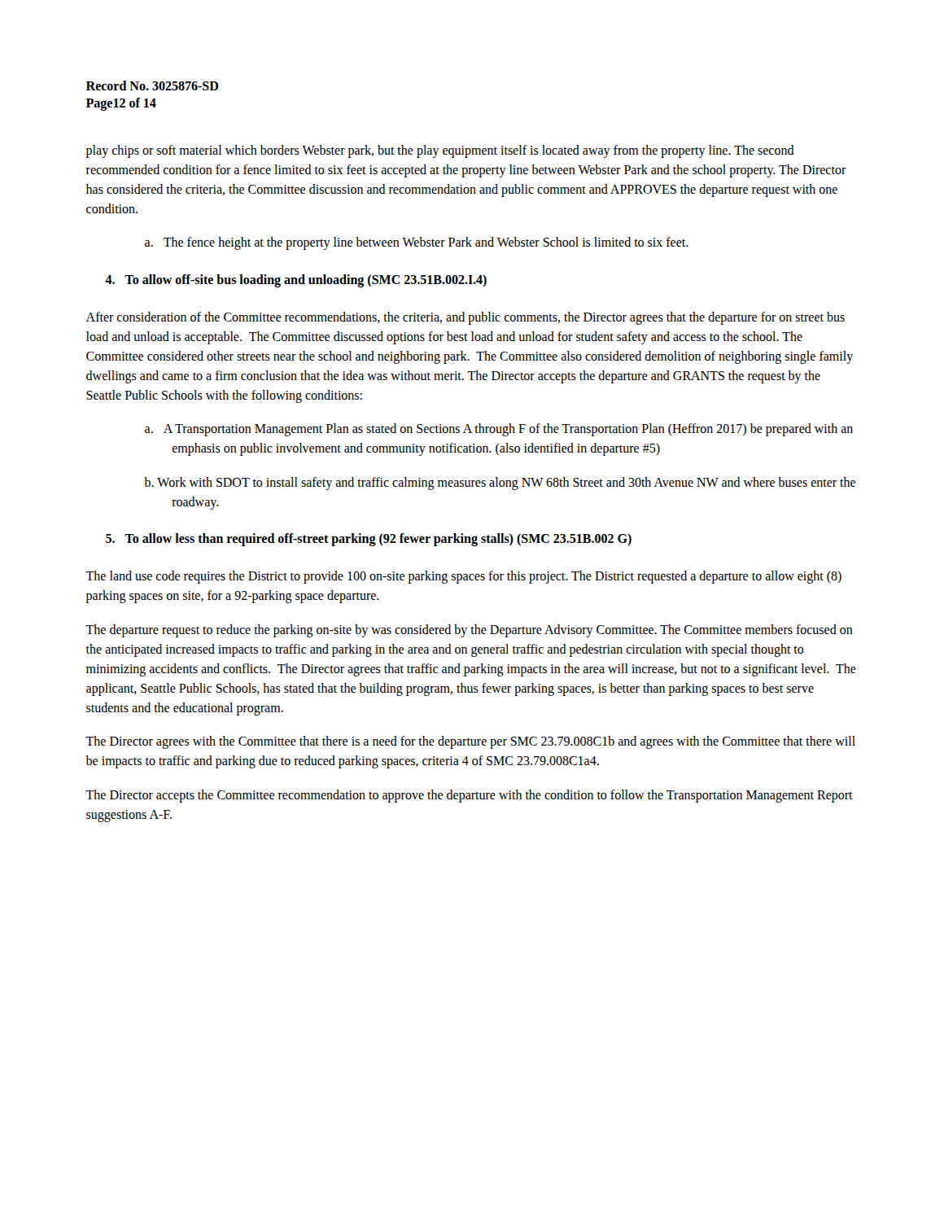Record No. 3025876-SD
Page12 of 14
play chips or soft material which borders Webster park, but the play equipment itself is located away from the property line. The second recommended condition for a fence limited to six feet is accepted at the property line between Webster Park and the school property. The Director has considered the criteria, the Committee discussion and recommendation and public comment and APPROVES the departure request with one condition.
a. The fence height at the property line between Webster Park and Webster School is limited to six feet.
4. To allow off-site bus loading and unloading (SMC 23.51B.002.I.4)
After consideration of the Committee recommendations, the criteria, and public comments, the Director agrees that the departure for on street bus load and unload is acceptable. The Committee discussed options for best load and unload for student safety and access to the school. The Committee considered other streets near the school and neighboring park. The Committee also considered demolition of neighboring single family dwellings and came to a firm conclusion that the idea was without merit. The Director accepts the departure and GRANTS the request by the Seattle Public Schools with the following conditions:
a. A Transportation Management Plan as stated on Sections A through F of the Transportation Plan (Heffron 2017) be prepared with an emphasis on public involvement and community notification. (also identified in departure #5)
b. Work with SDOT to install safety and traffic calming measures along NW 68th Street and 30th Avenue NW and where buses enter the roadway.
5. To allow less than required off-street parking (92 fewer parking stalls) (SMC 23.51B.002 G)
The land use code requires the District to provide 100 on-site parking spaces for this project. The District requested a departure to allow eight (8) parking spaces on site, for a 92-parking space departure.
The departure request to reduce the parking on-site by was considered by the Departure Advisory Committee. The Committee members focused on the anticipated increased impacts to traffic and parking in the area and on general traffic and pedestrian circulation with special thought to minimizing accidents and conflicts. The Director agrees that traffic and parking impacts in the area will increase, but not to a significant level. The applicant, Seattle Public Schools, has stated that the building program, thus fewer parking spaces, is better than parking spaces to best serve students and the educational program.
The Director agrees with the Committee that there is a need for the departure per SMC 23.79.008C1b and agrees with the Committee that there will be impacts to traffic and parking due to reduced parking spaces, criteria 4 of SMC 23.79.008C1a4.
The Director accepts the Committee recommendation to approve the departure with the condition to follow the Transportation Management Report suggestions A-F.